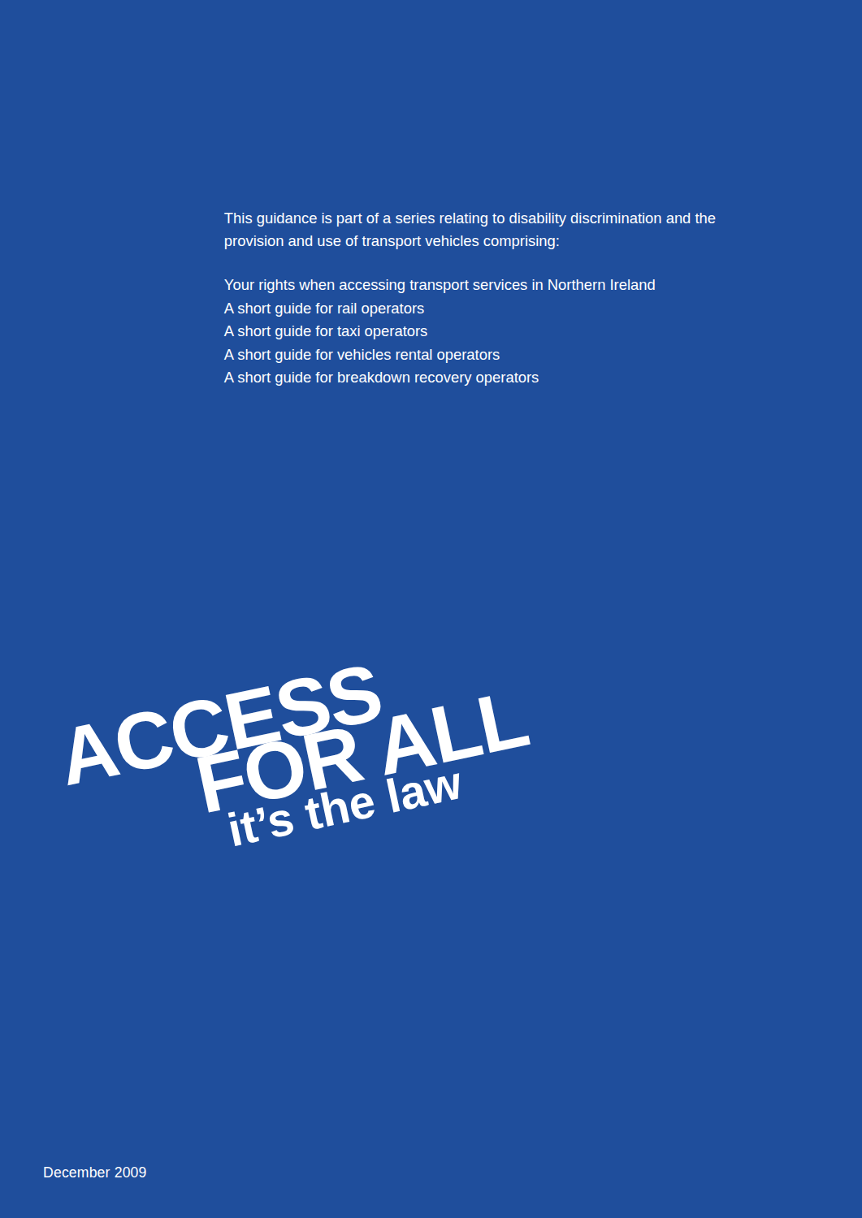This guidance is part of a series relating to disability discrimination and the provision and use of transport vehicles comprising:
Your rights when accessing transport services in Northern Ireland
A short guide for rail operators
A short guide for taxi operators
A short guide for vehicles rental operators
A short guide for breakdown recovery operators
Access For All it’s the law
December 2009